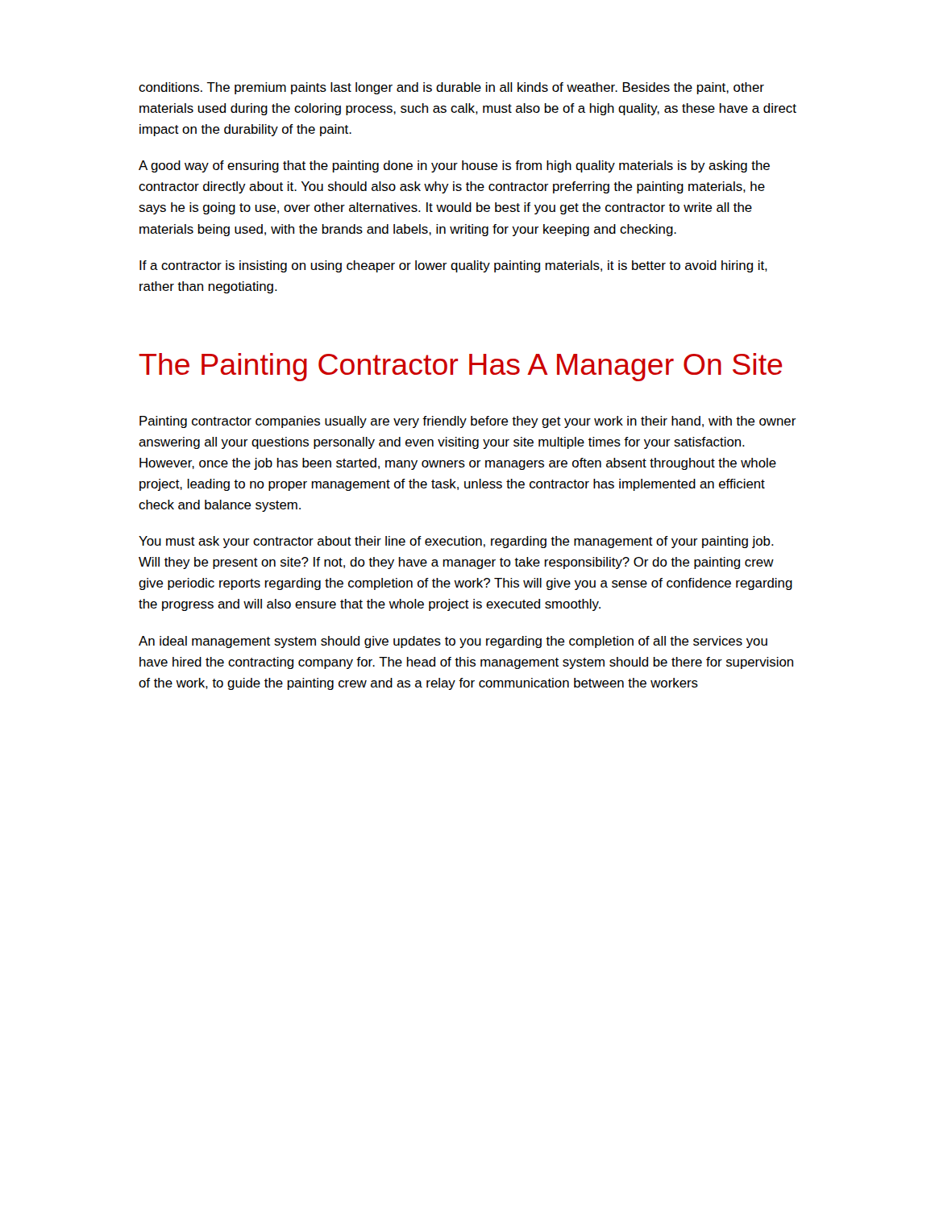conditions. The premium paints last longer and is durable in all kinds of weather. Besides the paint, other materials used during the coloring process, such as calk, must also be of a high quality, as these have a direct impact on the durability of the paint.
A good way of ensuring that the painting done in your house is from high quality materials is by asking the contractor directly about it. You should also ask why is the contractor preferring the painting materials, he says he is going to use, over other alternatives. It would be best if you get the contractor to write all the materials being used, with the brands and labels, in writing for your keeping and checking.
If a contractor is insisting on using cheaper or lower quality painting materials, it is better to avoid hiring it, rather than negotiating.
The Painting Contractor Has A Manager On Site
Painting contractor companies usually are very friendly before they get your work in their hand, with the owner answering all your questions personally and even visiting your site multiple times for your satisfaction. However, once the job has been started, many owners or managers are often absent throughout the whole project, leading to no proper management of the task, unless the contractor has implemented an efficient check and balance system.
You must ask your contractor about their line of execution, regarding the management of your painting job. Will they be present on site? If not, do they have a manager to take responsibility? Or do the painting crew give periodic reports regarding the completion of the work? This will give you a sense of confidence regarding the progress and will also ensure that the whole project is executed smoothly.
An ideal management system should give updates to you regarding the completion of all the services you have hired the contracting company for. The head of this management system should be there for supervision of the work, to guide the painting crew and as a relay for communication between the workers